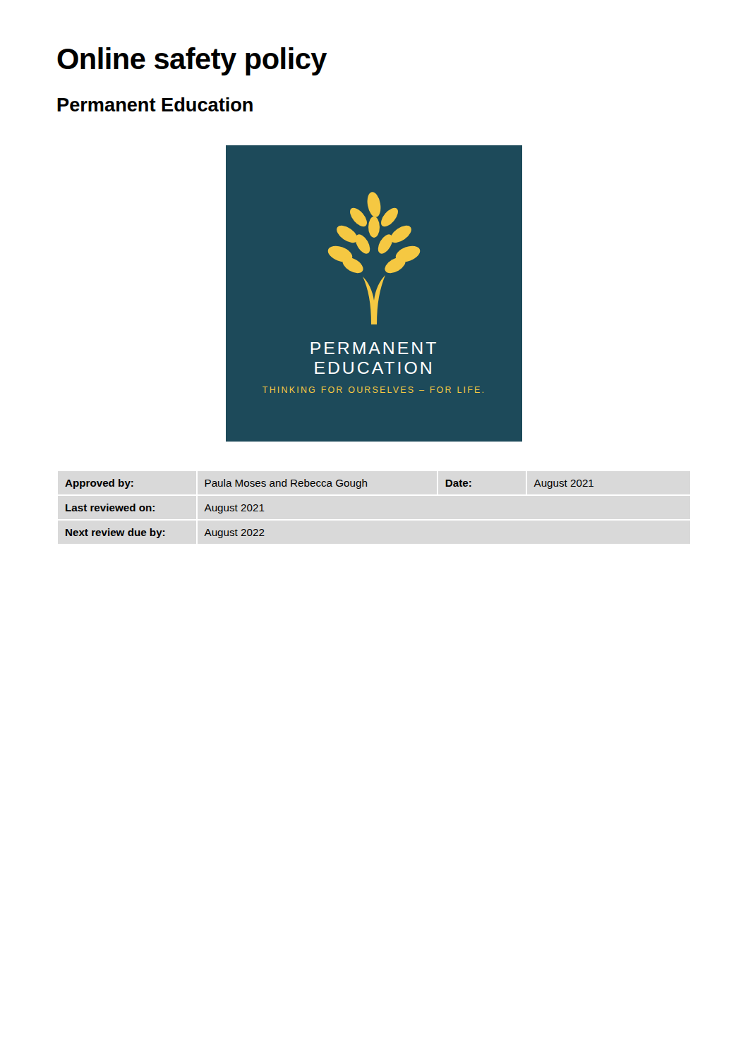Online safety policy
Permanent Education
PERMANENT EDUCATION
THINKING FOR OURSELVES – FOR LIFE.
| Approved by: | Paula Moses and Rebecca Gough | Date: | August 2021 |
| Last reviewed on: | August 2021 |
| Next review due by: | August 2022 |